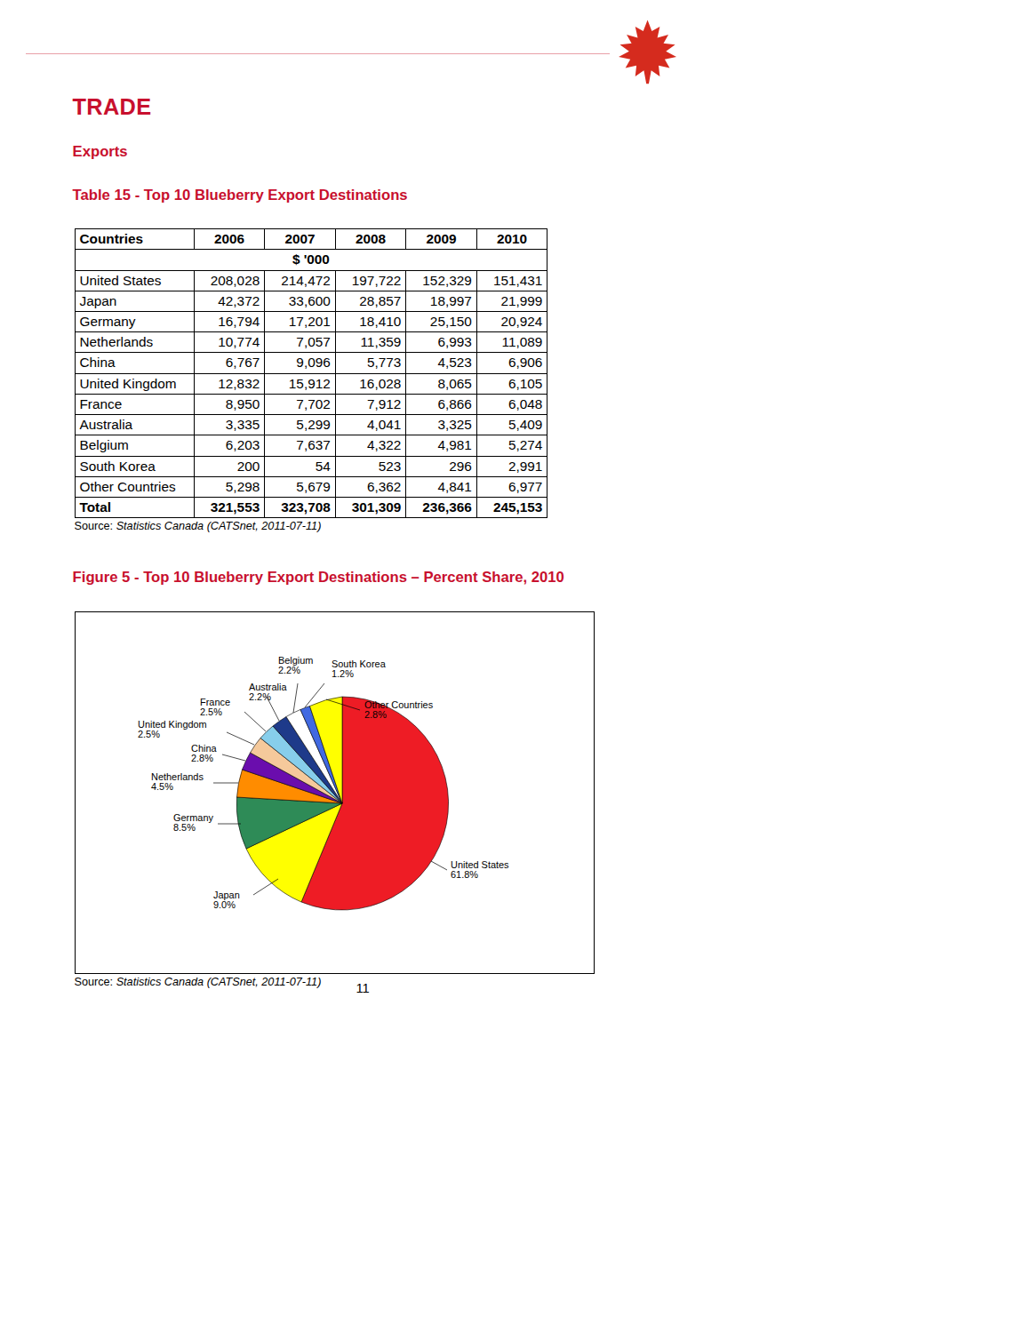TRADE
Exports
Table 15 - Top 10 Blueberry Export Destinations
| Countries | 2006 | 2007 | 2008 | 2009 | 2010 |
| --- | --- | --- | --- | --- | --- |
| $ '000 |
| United States | 208,028 | 214,472 | 197,722 | 152,329 | 151,431 |
| Japan | 42,372 | 33,600 | 28,857 | 18,997 | 21,999 |
| Germany | 16,794 | 17,201 | 18,410 | 25,150 | 20,924 |
| Netherlands | 10,774 | 7,057 | 11,359 | 6,993 | 11,089 |
| China | 6,767 | 9,096 | 5,773 | 4,523 | 6,906 |
| United Kingdom | 12,832 | 15,912 | 16,028 | 8,065 | 6,105 |
| France | 8,950 | 7,702 | 7,912 | 6,866 | 6,048 |
| Australia | 3,335 | 5,299 | 4,041 | 3,325 | 5,409 |
| Belgium | 6,203 | 7,637 | 4,322 | 4,981 | 5,274 |
| South Korea | 200 | 54 | 523 | 296 | 2,991 |
| Other Countries | 5,298 | 5,679 | 6,362 | 4,841 | 6,977 |
| Total | 321,553 | 323,708 | 301,309 | 236,366 | 245,153 |
Source: Statistics Canada (CATSnet, 2011-07-11)
Figure 5 - Top 10 Blueberry Export Destinations – Percent Share, 2010
United States 61.8% Japan 9.0% Germany 8.5% Netherlands 4.5% China 2.8% United Kingdom 2.5% France 2.5% Australia 2.2% Belgium 2.2% South Korea 1.2% Other Countries 2.8%
Source: Statistics Canada (CATSnet, 2011-07-11)
11